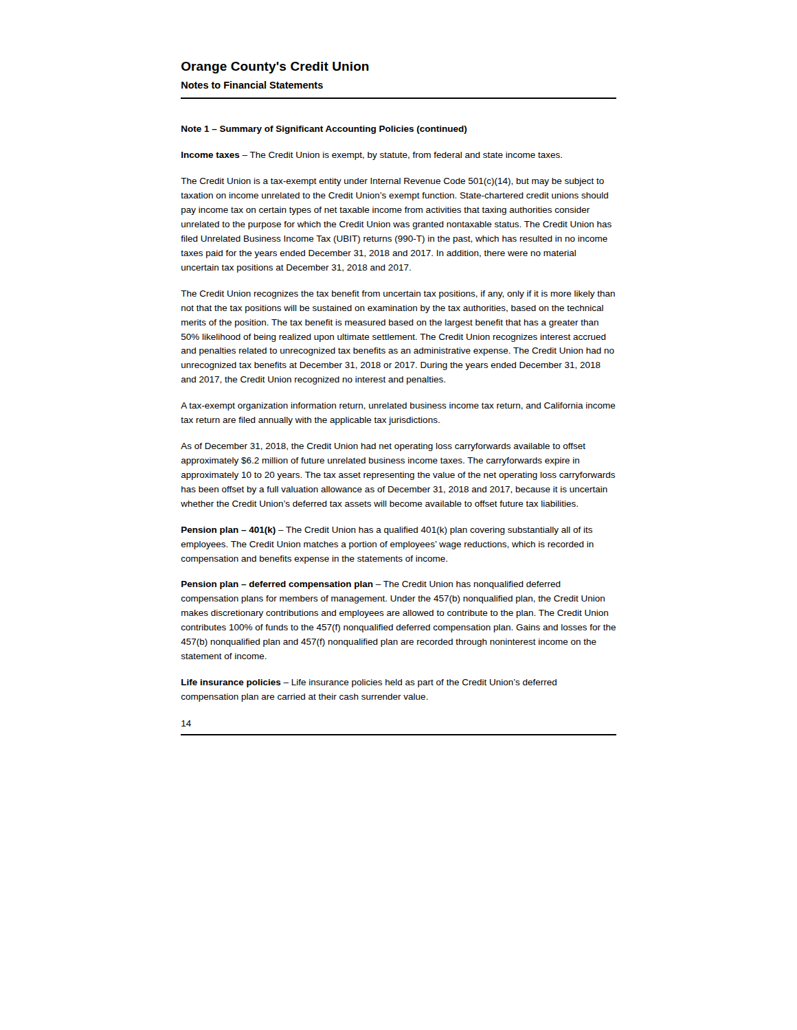Orange County's Credit Union
Notes to Financial Statements
Note 1 – Summary of Significant Accounting Policies (continued)
Income taxes – The Credit Union is exempt, by statute, from federal and state income taxes.
The Credit Union is a tax-exempt entity under Internal Revenue Code 501(c)(14), but may be subject to taxation on income unrelated to the Credit Union’s exempt function. State-chartered credit unions should pay income tax on certain types of net taxable income from activities that taxing authorities consider unrelated to the purpose for which the Credit Union was granted nontaxable status. The Credit Union has filed Unrelated Business Income Tax (UBIT) returns (990-T) in the past, which has resulted in no income taxes paid for the years ended December 31, 2018 and 2017. In addition, there were no material uncertain tax positions at December 31, 2018 and 2017.
The Credit Union recognizes the tax benefit from uncertain tax positions, if any, only if it is more likely than not that the tax positions will be sustained on examination by the tax authorities, based on the technical merits of the position. The tax benefit is measured based on the largest benefit that has a greater than 50% likelihood of being realized upon ultimate settlement. The Credit Union recognizes interest accrued and penalties related to unrecognized tax benefits as an administrative expense. The Credit Union had no unrecognized tax benefits at December 31, 2018 or 2017. During the years ended December 31, 2018 and 2017, the Credit Union recognized no interest and penalties.
A tax-exempt organization information return, unrelated business income tax return, and California income tax return are filed annually with the applicable tax jurisdictions.
As of December 31, 2018, the Credit Union had net operating loss carryforwards available to offset approximately $6.2 million of future unrelated business income taxes. The carryforwards expire in approximately 10 to 20 years. The tax asset representing the value of the net operating loss carryforwards has been offset by a full valuation allowance as of December 31, 2018 and 2017, because it is uncertain whether the Credit Union’s deferred tax assets will become available to offset future tax liabilities.
Pension plan – 401(k) – The Credit Union has a qualified 401(k) plan covering substantially all of its employees. The Credit Union matches a portion of employees’ wage reductions, which is recorded in compensation and benefits expense in the statements of income.
Pension plan – deferred compensation plan – The Credit Union has nonqualified deferred compensation plans for members of management. Under the 457(b) nonqualified plan, the Credit Union makes discretionary contributions and employees are allowed to contribute to the plan. The Credit Union contributes 100% of funds to the 457(f) nonqualified deferred compensation plan. Gains and losses for the 457(b) nonqualified plan and 457(f) nonqualified plan are recorded through noninterest income on the statement of income.
Life insurance policies – Life insurance policies held as part of the Credit Union’s deferred compensation plan are carried at their cash surrender value.
14